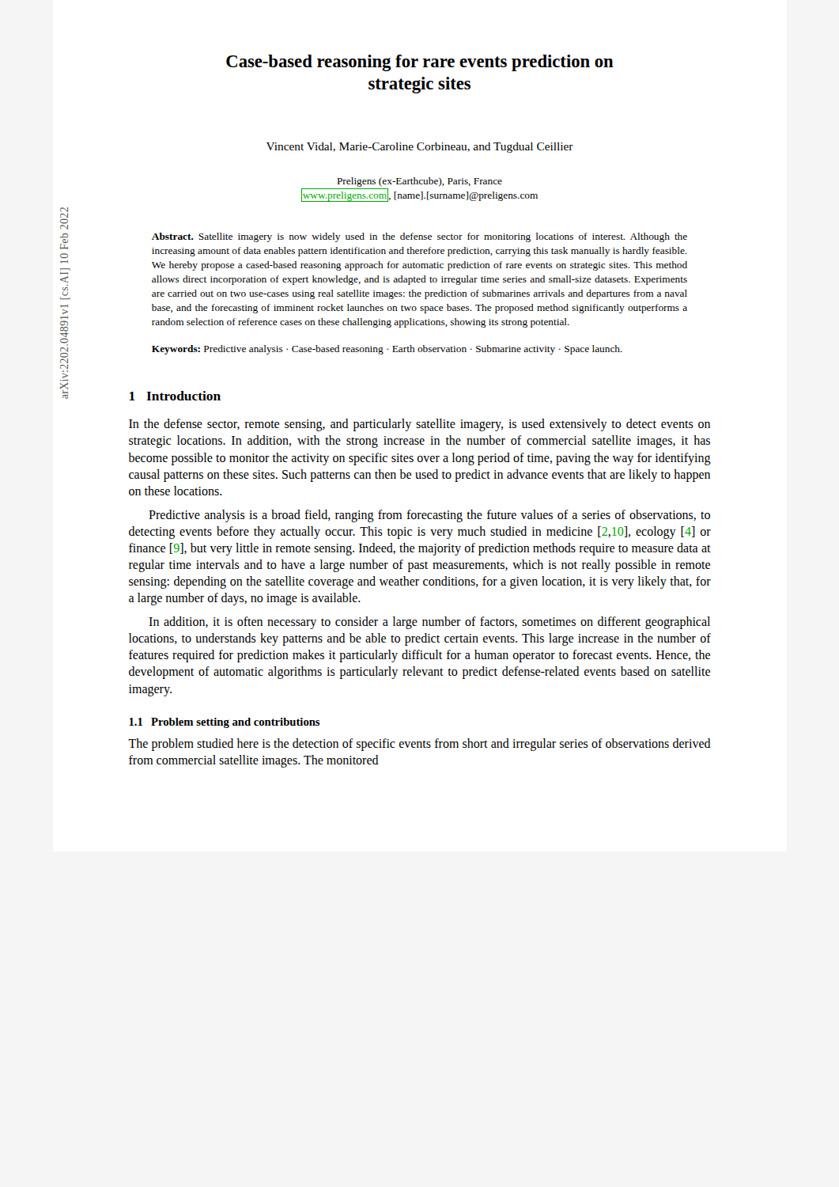arXiv:2202.04891v1 [cs.AI] 10 Feb 2022
Case-based reasoning for rare events prediction on
strategic sites
Vincent Vidal, Marie-Caroline Corbineau, and Tugdual Ceillier
Preligens (ex-Earthcube), Paris, France
www.preligens.com, [name].[surname]@preligens.com
Abstract. Satellite imagery is now widely used in the defense sector for monitoring locations of interest. Although the increasing amount of data enables pattern identification and therefore prediction, carrying this task manually is hardly feasible. We hereby propose a cased-based reasoning approach for automatic prediction of rare events on strategic sites. This method allows direct incorporation of expert knowledge, and is adapted to irregular time series and small-size datasets. Experiments are carried out on two use-cases using real satellite images: the prediction of submarines arrivals and departures from a naval base, and the forecasting of imminent rocket launches on two space bases. The proposed method significantly outperforms a random selection of reference cases on these challenging applications, showing its strong potential.
Keywords: Predictive analysis · Case-based reasoning · Earth observation · Submarine activity · Space launch.
1 Introduction
In the defense sector, remote sensing, and particularly satellite imagery, is used extensively to detect events on strategic locations. In addition, with the strong increase in the number of commercial satellite images, it has become possible to monitor the activity on specific sites over a long period of time, paving the way for identifying causal patterns on these sites. Such patterns can then be used to predict in advance events that are likely to happen on these locations.
Predictive analysis is a broad field, ranging from forecasting the future values of a series of observations, to detecting events before they actually occur. This topic is very much studied in medicine [2,10], ecology [4] or finance [9], but very little in remote sensing. Indeed, the majority of prediction methods require to measure data at regular time intervals and to have a large number of past measurements, which is not really possible in remote sensing: depending on the satellite coverage and weather conditions, for a given location, it is very likely that, for a large number of days, no image is available.
In addition, it is often necessary to consider a large number of factors, sometimes on different geographical locations, to understands key patterns and be able to predict certain events. This large increase in the number of features required for prediction makes it particularly difficult for a human operator to forecast events. Hence, the development of automatic algorithms is particularly relevant to predict defense-related events based on satellite imagery.
1.1 Problem setting and contributions
The problem studied here is the detection of specific events from short and irregular series of observations derived from commercial satellite images. The monitored